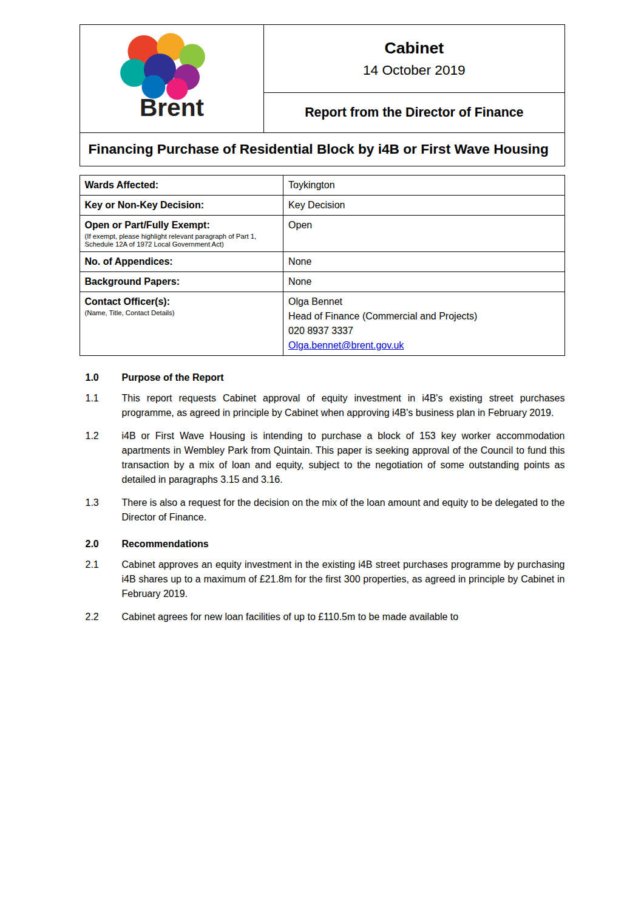| Brent | Cabinet 14 October 2019 |
| Report from the Director of Finance |
Financing Purchase of Residential Block by i4B or First Wave Housing
| Wards Affected: | Toykington |
| Key or Non-Key Decision: | Key Decision |
| Open or Part/Fully Exempt: (If exempt, please highlight relevant paragraph of Part 1, Schedule 12A of 1972 Local Government Act) | Open |
| No. of Appendices: | None |
| Background Papers: | None |
| Contact Officer(s): (Name, Title, Contact Details) | Olga Bennet Head of Finance (Commercial and Projects) 020 8937 3337 Olga.bennet@brent.gov.uk |
1.0
Purpose of the Report
1.1
This report requests Cabinet approval of equity investment in i4B's existing street purchases programme, as agreed in principle by Cabinet when approving i4B's business plan in February 2019.
1.2
i4B or First Wave Housing is intending to purchase a block of 153 key worker accommodation apartments in Wembley Park from Quintain. This paper is seeking approval of the Council to fund this transaction by a mix of loan and equity, subject to the negotiation of some outstanding points as detailed in paragraphs 3.15 and 3.16.
1.3
There is also a request for the decision on the mix of the loan amount and equity to be delegated to the Director of Finance.
2.0
Recommendations
2.1
Cabinet approves an equity investment in the existing i4B street purchases programme by purchasing i4B shares up to a maximum of £21.8m for the first 300 properties, as agreed in principle by Cabinet in February 2019.
2.2
Cabinet agrees for new loan facilities of up to £110.5m to be made available to